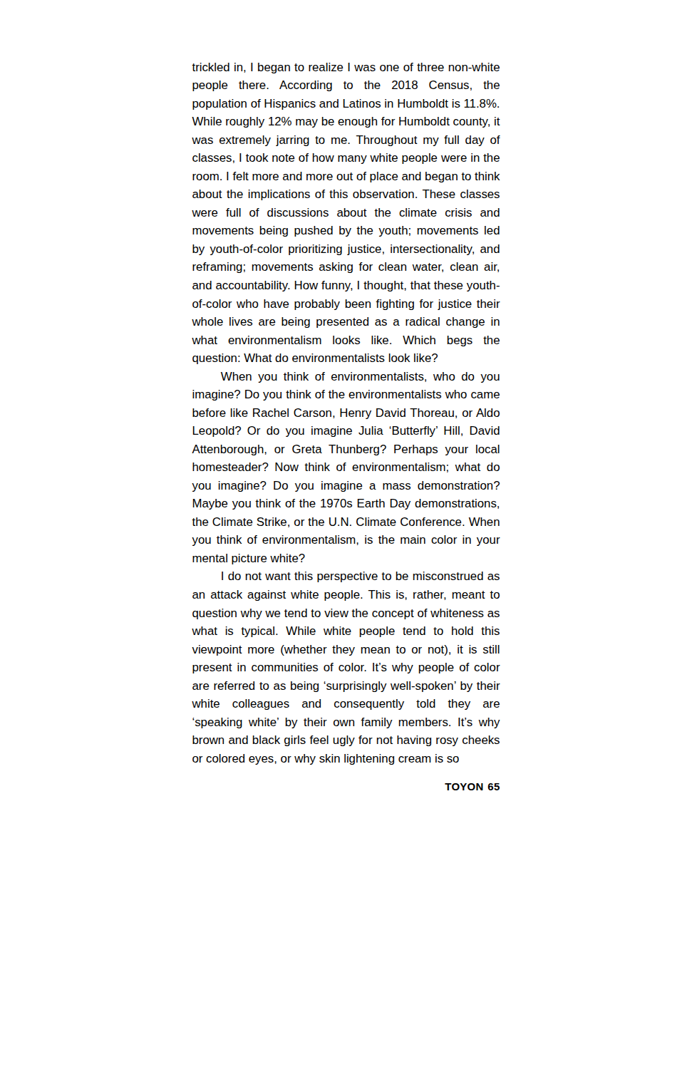trickled in, I began to realize I was one of three non-white people there. According to the 2018 Census, the population of Hispanics and Latinos in Humboldt is 11.8%. While roughly 12% may be enough for Humboldt county, it was extremely jarring to me. Throughout my full day of classes, I took note of how many white people were in the room. I felt more and more out of place and began to think about the implications of this observation. These classes were full of discussions about the climate crisis and movements being pushed by the youth; movements led by youth-of-color prioritizing justice, intersectionality, and reframing; movements asking for clean water, clean air, and accountability. How funny, I thought, that these youth-of-color who have probably been fighting for justice their whole lives are being presented as a radical change in what environmentalism looks like. Which begs the question: What do environmentalists look like?
When you think of environmentalists, who do you imagine? Do you think of the environmentalists who came before like Rachel Carson, Henry David Thoreau, or Aldo Leopold? Or do you imagine Julia ‘Butterfly’ Hill, David Attenborough, or Greta Thunberg? Perhaps your local homesteader? Now think of environmentalism; what do you imagine? Do you imagine a mass demonstration? Maybe you think of the 1970s Earth Day demonstrations, the Climate Strike, or the U.N. Climate Conference. When you think of environmentalism, is the main color in your mental picture white?
I do not want this perspective to be misconstrued as an attack against white people. This is, rather, meant to question why we tend to view the concept of whiteness as what is typical. While white people tend to hold this viewpoint more (whether they mean to or not), it is still present in communities of color. It’s why people of color are referred to as being ‘surprisingly well-spoken’ by their white colleagues and consequently told they are ‘speaking white’ by their own family members. It’s why brown and black girls feel ugly for not having rosy cheeks or colored eyes, or why skin lightening cream is so
TOYON65